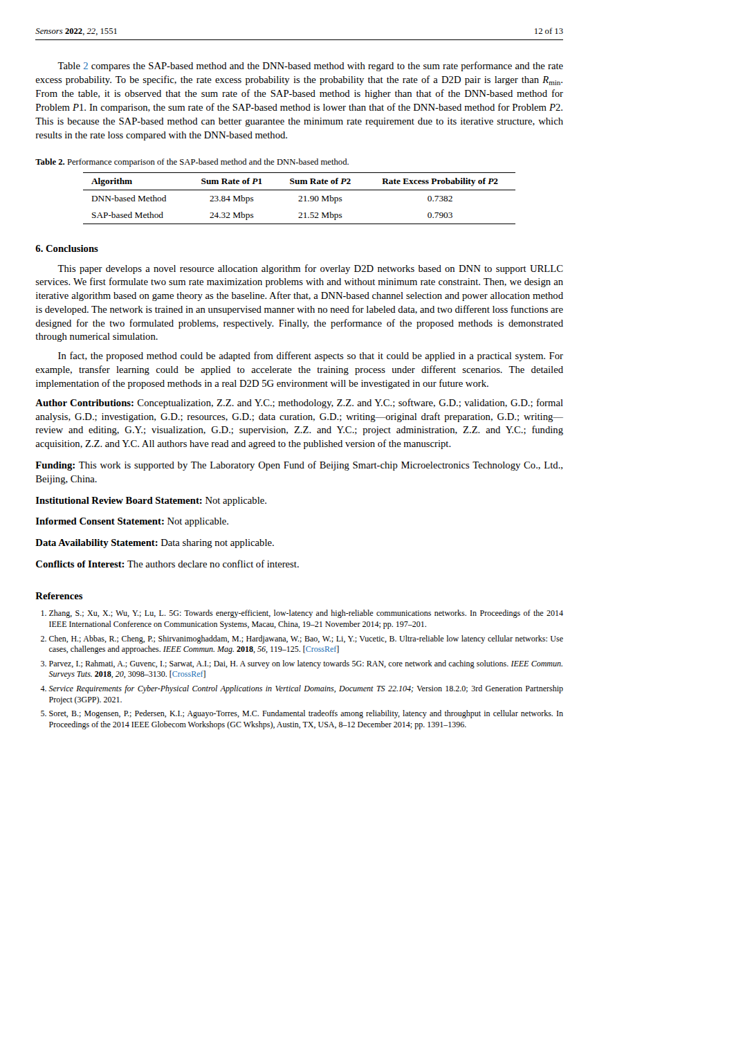Sensors 2022, 22, 1551
12 of 13
Table 2 compares the SAP-based method and the DNN-based method with regard to the sum rate performance and the rate excess probability. To be specific, the rate excess probability is the probability that the rate of a D2D pair is larger than Rmin. From the table, it is observed that the sum rate of the SAP-based method is higher than that of the DNN-based method for Problem P1. In comparison, the sum rate of the SAP-based method is lower than that of the DNN-based method for Problem P2. This is because the SAP-based method can better guarantee the minimum rate requirement due to its iterative structure, which results in the rate loss compared with the DNN-based method.
Table 2. Performance comparison of the SAP-based method and the DNN-based method.
| Algorithm | Sum Rate of P 1 | Sum Rate of P 2 | Rate Excess Probability of P 2 |
| --- | --- | --- | --- |
| DNN-based Method | 23.84 Mbps | 21.90 Mbps | 0.7382 |
| SAP-based Method | 24.32 Mbps | 21.52 Mbps | 0.7903 |
6. Conclusions
This paper develops a novel resource allocation algorithm for overlay D2D networks based on DNN to support URLLC services. We first formulate two sum rate maximization problems with and without minimum rate constraint. Then, we design an iterative algorithm based on game theory as the baseline. After that, a DNN-based channel selection and power allocation method is developed. The network is trained in an unsupervised manner with no need for labeled data, and two different loss functions are designed for the two formulated problems, respectively. Finally, the performance of the proposed methods is demonstrated through numerical simulation.
In fact, the proposed method could be adapted from different aspects so that it could be applied in a practical system. For example, transfer learning could be applied to accelerate the training process under different scenarios. The detailed implementation of the proposed methods in a real D2D 5G environment will be investigated in our future work.
Author Contributions: Conceptualization, Z.Z. and Y.C.; methodology, Z.Z. and Y.C.; software, G.D.; validation, G.D.; formal analysis, G.D.; investigation, G.D.; resources, G.D.; data curation, G.D.; writing—original draft preparation, G.D.; writing—review and editing, G.Y.; visualization, G.D.; supervision, Z.Z. and Y.C.; project administration, Z.Z. and Y.C.; funding acquisition, Z.Z. and Y.C. All authors have read and agreed to the published version of the manuscript.
Funding: This work is supported by The Laboratory Open Fund of Beijing Smart-chip Microelectronics Technology Co., Ltd., Beijing, China.
Institutional Review Board Statement: Not applicable.
Informed Consent Statement: Not applicable.
Data Availability Statement: Data sharing not applicable.
Conflicts of Interest: The authors declare no conflict of interest.
References
Zhang, S.; Xu, X.; Wu, Y.; Lu, L. 5G: Towards energy-efficient, low-latency and high-reliable communications networks. In Proceedings of the 2014 IEEE International Conference on Communication Systems, Macau, China, 19–21 November 2014; pp. 197–201.
Chen, H.; Abbas, R.; Cheng, P.; Shirvanimoghaddam, M.; Hardjawana, W.; Bao, W.; Li, Y.; Vucetic, B. Ultra-reliable low latency cellular networks: Use cases, challenges and approaches. IEEE Commun. Mag. 2018, 56, 119–125. [CrossRef]
Parvez, I.; Rahmati, A.; Guvenc, I.; Sarwat, A.I.; Dai, H. A survey on low latency towards 5G: RAN, core network and caching solutions. IEEE Commun. Surveys Tuts. 2018, 20, 3098–3130. [CrossRef]
Service Requirements for Cyber-Physical Control Applications in Vertical Domains, Document TS 22.104; Version 18.2.0; 3rd Generation Partnership Project (3GPP). 2021.
Soret, B.; Mogensen, P.; Pedersen, K.I.; Aguayo-Torres, M.C. Fundamental tradeoffs among reliability, latency and throughput in cellular networks. In Proceedings of the 2014 IEEE Globecom Workshops (GC Wkshps), Austin, TX, USA, 8–12 December 2014; pp. 1391–1396.